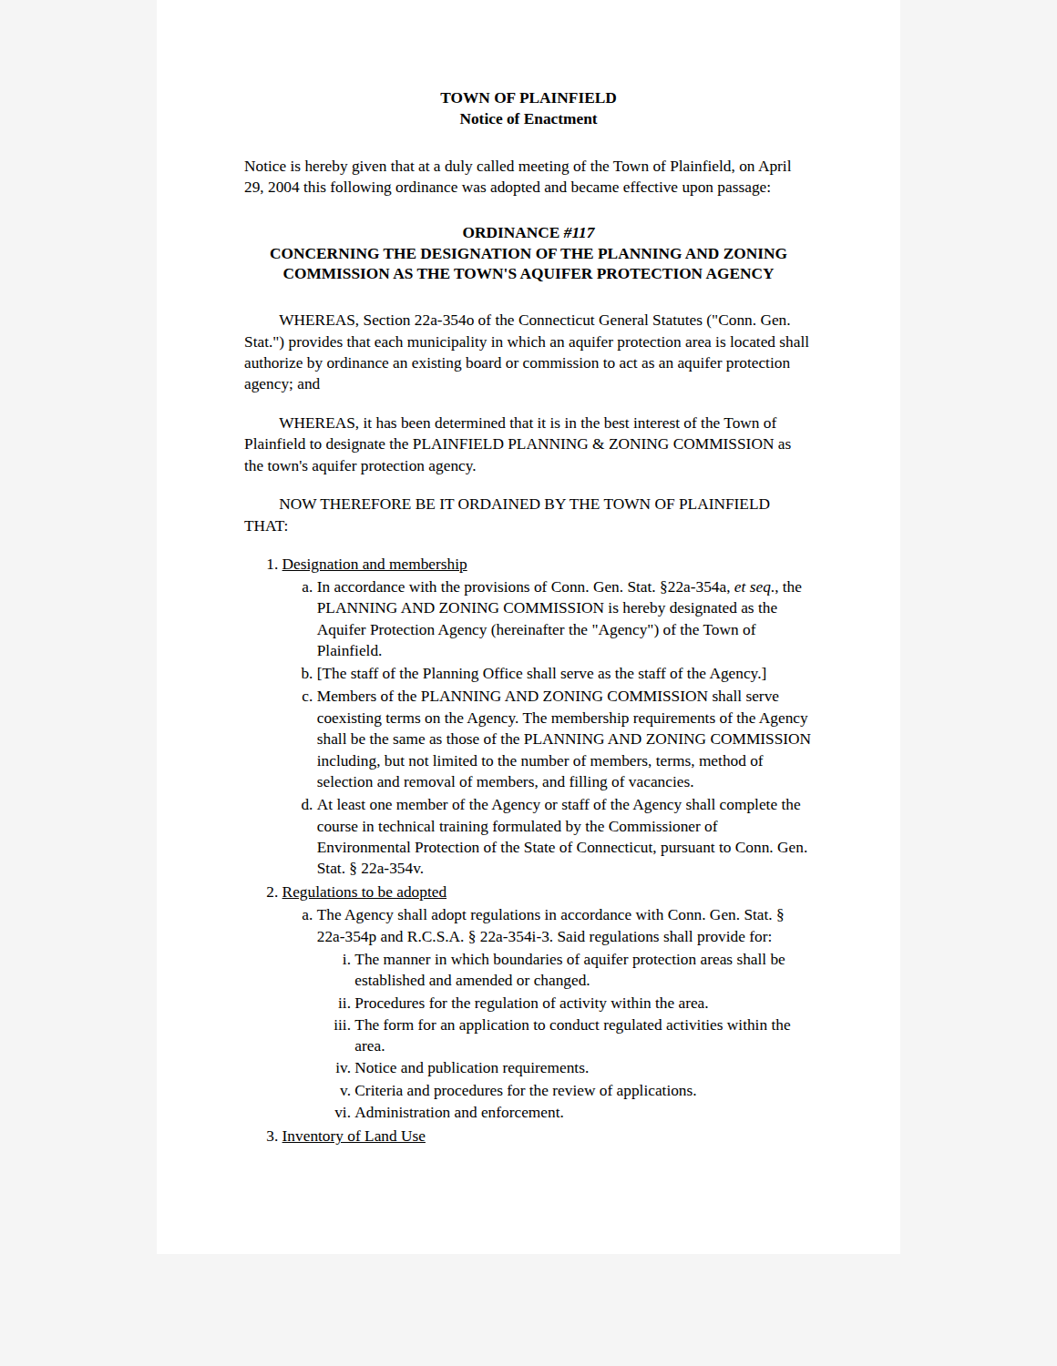TOWN OF PLAINFIELD Notice of Enactment
Notice is hereby given that at a duly called meeting of the Town of Plainfield, on April 29, 2004 this following ordinance was adopted and became effective upon passage:
ORDINANCE #117
CONCERNING THE DESIGNATION OF THE PLANNING AND ZONING
COMMISSION AS THE TOWN'S AQUIFER PROTECTION AGENCY
WHEREAS, Section 22a-354o of the Connecticut General Statutes ("Conn. Gen. Stat.") provides that each municipality in which an aquifer protection area is located shall authorize by ordinance an existing board or commission to act as an aquifer protection agency; and
WHEREAS, it has been determined that it is in the best interest of the Town of Plainfield to designate the PLAINFIELD PLANNING & ZONING COMMISSION as the town's aquifer protection agency.
NOW THEREFORE BE IT ORDAINED BY THE TOWN OF PLAINFIELD THAT:
Designation and membership
In accordance with the provisions of Conn. Gen. Stat. §22a-354a, et seq., the PLANNING AND ZONING COMMISSION is hereby designated as the Aquifer Protection Agency (hereinafter the "Agency") of the Town of Plainfield.
[The staff of the Planning Office shall serve as the staff of the Agency.]
Members of the PLANNING AND ZONING COMMISSION shall serve coexisting terms on the Agency. The membership requirements of the Agency shall be the same as those of the PLANNING AND ZONING COMMISSION including, but not limited to the number of members, terms, method of selection and removal of members, and filling of vacancies.
At least one member of the Agency or staff of the Agency shall complete the course in technical training formulated by the Commissioner of Environmental Protection of the State of Connecticut, pursuant to Conn. Gen. Stat. § 22a-354v.
Regulations to be adopted
The Agency shall adopt regulations in accordance with Conn. Gen. Stat. § 22a-354p and R.C.S.A. § 22a-354i-3. Said regulations shall provide for:
The manner in which boundaries of aquifer protection areas shall be established and amended or changed.
Procedures for the regulation of activity within the area.
The form for an application to conduct regulated activities within the area.
Notice and publication requirements.
Criteria and procedures for the review of applications.
Administration and enforcement.
Inventory of Land Use